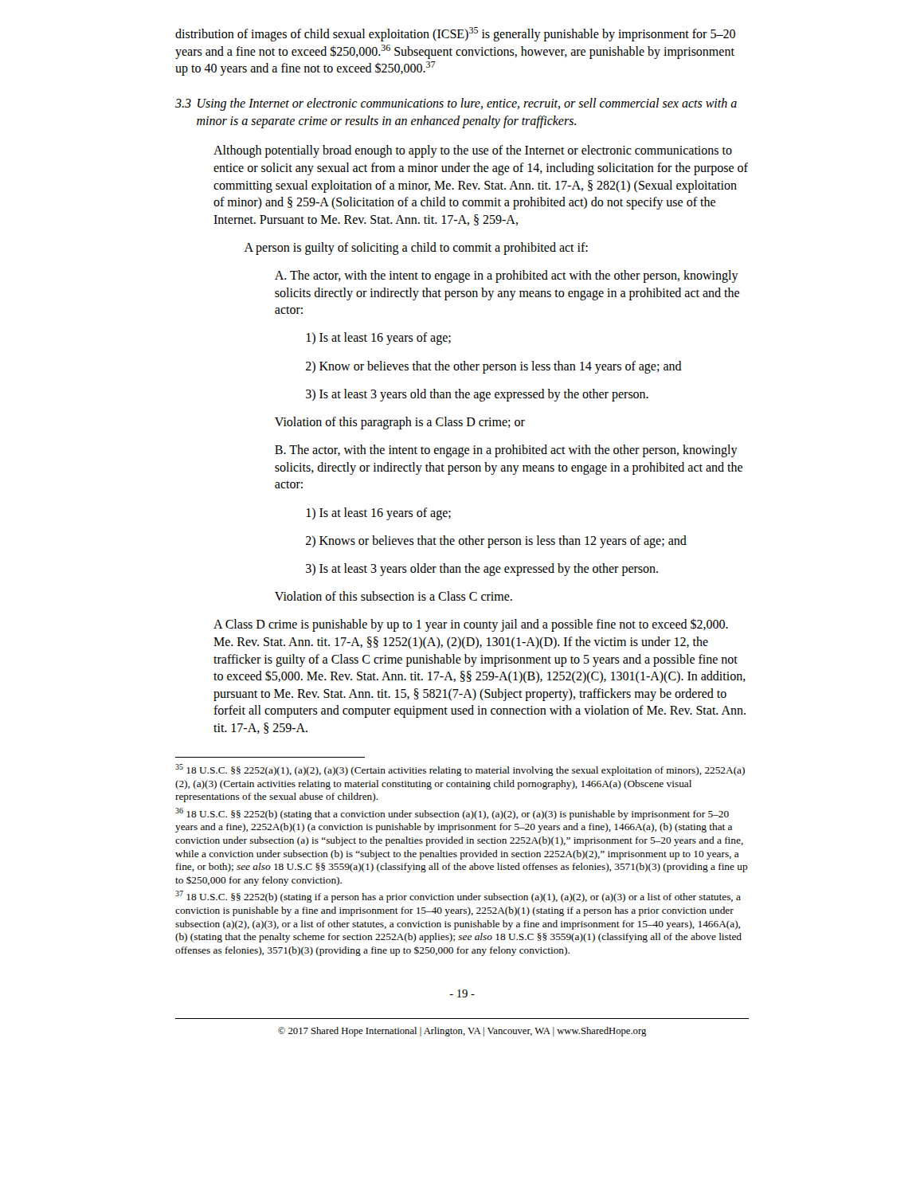distribution of images of child sexual exploitation (ICSE)35 is generally punishable by imprisonment for 5–20 years and a fine not to exceed $250,000.36 Subsequent convictions, however, are punishable by imprisonment up to 40 years and a fine not to exceed $250,000.37
3.3 Using the Internet or electronic communications to lure, entice, recruit, or sell commercial sex acts with a minor is a separate crime or results in an enhanced penalty for traffickers.
Although potentially broad enough to apply to the use of the Internet or electronic communications to entice or solicit any sexual act from a minor under the age of 14, including solicitation for the purpose of committing sexual exploitation of a minor, Me. Rev. Stat. Ann. tit. 17-A, § 282(1) (Sexual exploitation of minor) and § 259-A (Solicitation of a child to commit a prohibited act) do not specify use of the Internet. Pursuant to Me. Rev. Stat. Ann. tit. 17-A, § 259-A,
A person is guilty of soliciting a child to commit a prohibited act if:
A. The actor, with the intent to engage in a prohibited act with the other person, knowingly solicits directly or indirectly that person by any means to engage in a prohibited act and the actor:
1) Is at least 16 years of age;
2) Know or believes that the other person is less than 14 years of age; and
3) Is at least 3 years old than the age expressed by the other person.
Violation of this paragraph is a Class D crime; or
B. The actor, with the intent to engage in a prohibited act with the other person, knowingly solicits, directly or indirectly that person by any means to engage in a prohibited act and the actor:
1) Is at least 16 years of age;
2) Knows or believes that the other person is less than 12 years of age; and
3) Is at least 3 years older than the age expressed by the other person.
Violation of this subsection is a Class C crime.
A Class D crime is punishable by up to 1 year in county jail and a possible fine not to exceed $2,000. Me. Rev. Stat. Ann. tit. 17-A, §§ 1252(1)(A), (2)(D), 1301(1-A)(D). If the victim is under 12, the trafficker is guilty of a Class C crime punishable by imprisonment up to 5 years and a possible fine not to exceed $5,000. Me. Rev. Stat. Ann. tit. 17-A, §§ 259-A(1)(B), 1252(2)(C), 1301(1-A)(C). In addition, pursuant to Me. Rev. Stat. Ann. tit. 15, § 5821(7-A) (Subject property), traffickers may be ordered to forfeit all computers and computer equipment used in connection with a violation of Me. Rev. Stat. Ann. tit. 17-A, § 259-A.
35 18 U.S.C. §§ 2252(a)(1), (a)(2), (a)(3) (Certain activities relating to material involving the sexual exploitation of minors), 2252A(a)(2), (a)(3) (Certain activities relating to material constituting or containing child pornography), 1466A(a) (Obscene visual representations of the sexual abuse of children).
36 18 U.S.C. §§ 2252(b) (stating that a conviction under subsection (a)(1), (a)(2), or (a)(3) is punishable by imprisonment for 5–20 years and a fine), 2252A(b)(1) (a conviction is punishable by imprisonment for 5–20 years and a fine), 1466A(a), (b) (stating that a conviction under subsection (a) is “subject to the penalties provided in section 2252A(b)(1),” imprisonment for 5–20 years and a fine, while a conviction under subsection (b) is “subject to the penalties provided in section 2252A(b)(2),” imprisonment up to 10 years, a fine, or both); see also 18 U.S.C §§ 3559(a)(1) (classifying all of the above listed offenses as felonies), 3571(b)(3) (providing a fine up to $250,000 for any felony conviction).
37 18 U.S.C. §§ 2252(b) (stating if a person has a prior conviction under subsection (a)(1), (a)(2), or (a)(3) or a list of other statutes, a conviction is punishable by a fine and imprisonment for 15–40 years), 2252A(b)(1) (stating if a person has a prior conviction under subsection (a)(2), (a)(3), or a list of other statutes, a conviction is punishable by a fine and imprisonment for 15–40 years), 1466A(a), (b) (stating that the penalty scheme for section 2252A(b) applies); see also 18 U.S.C §§ 3559(a)(1) (classifying all of the above listed offenses as felonies), 3571(b)(3) (providing a fine up to $250,000 for any felony conviction).
- 19 -
© 2017 Shared Hope International | Arlington, VA | Vancouver, WA | www.SharedHope.org